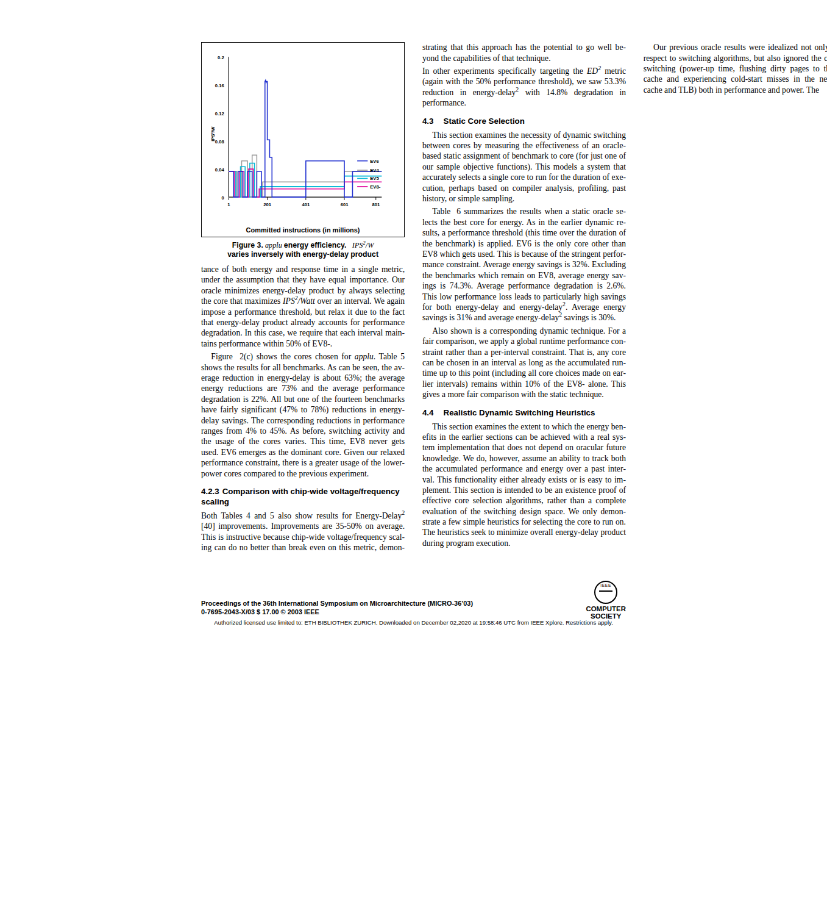0.2 0.16 0.12 0.08 0.04 0 IPS²/W 1 201 401 601 801 EV6 EV4 EV5 EV8-
Committed instructions (in millions)
Figure 3. applu energy efficiency. IPS2/W
varies inversely with energy-delay product
tance of both energy and response time in a single metric, under the assumption that they have equal importance. Our oracle minimizes energy-delay product by always selecting the core that maximizes IPS2/Watt over an interval. We again impose a performance threshold, but relax it due to the fact that energy-delay product already accounts for performance degradation. In this case, we require that each interval maintains performance within 50% of EV8-.
Figure 2(c) shows the cores chosen for applu. Table 5 shows the results for all benchmarks. As can be seen, the average reduction in energy-delay is about 63%; the average energy reductions are 73% and the average performance degradation is 22%. All but one of the fourteen benchmarks have fairly significant (47% to 78%) reductions in energy-delay savings. The corresponding reductions in performance ranges from 4% to 45%. As before, switching activity and the usage of the cores varies. This time, EV8 never gets used. EV6 emerges as the dominant core. Given our relaxed performance constraint, there is a greater usage of the lower-power cores compared to the previous experiment.
4.2.3 Comparison with chip-wide voltage/frequency scaling
Both Tables 4 and 5 also show results for Energy-Delay2 [40] improvements. Improvements are 35-50% on average. This is instructive because chip-wide voltage/frequency scaling can do no better than break even on this metric, demonstrating that this approach has the potential to go well beyond the capabilities of that technique.
In other experiments specifically targeting the ED2 metric (again with the 50% performance threshold), we saw 53.3% reduction in energy-delay2 with 14.8% degradation in performance.
4.3 Static Core Selection
This section examines the necessity of dynamic switching between cores by measuring the effectiveness of an oracle-based static assignment of benchmark to core (for just one of our sample objective functions). This models a system that accurately selects a single core to run for the duration of execution, perhaps based on compiler analysis, profiling, past history, or simple sampling.
Table 6 summarizes the results when a static oracle selects the best core for energy. As in the earlier dynamic results, a performance threshold (this time over the duration of the benchmark) is applied. EV6 is the only core other than EV8 which gets used. This is because of the stringent performance constraint. Average energy savings is 32%. Excluding the benchmarks which remain on EV8, average energy savings is 74.3%. Average performance degradation is 2.6%. This low performance loss leads to particularly high savings for both energy-delay and energy-delay2. Average energy savings is 31% and average energy-delay2 savings is 30%.
Also shown is a corresponding dynamic technique. For a fair comparison, we apply a global runtime performance constraint rather than a per-interval constraint. That is, any core can be chosen in an interval as long as the accumulated runtime up to this point (including all core choices made on earlier intervals) remains within 10% of the EV8- alone. This gives a more fair comparison with the static technique.
4.4 Realistic Dynamic Switching Heuristics
This section examines the extent to which the energy benefits in the earlier sections can be achieved with a real system implementation that does not depend on oracular future knowledge. We do, however, assume an ability to track both the accumulated performance and energy over a past interval. This functionality either already exists or is easy to implement. This section is intended to be an existence proof of effective core selection algorithms, rather than a complete evaluation of the switching design space. We only demonstrate a few simple heuristics for selecting the core to run on. The heuristics seek to minimize overall energy-delay product during program execution.
Our previous oracle results were idealized not only with respect to switching algorithms, but also ignored the cost of switching (power-up time, flushing dirty pages to the L2 cache and experiencing cold-start misses in the new L1 cache and TLB) both in performance and power. The
Proceedings of the 36th International Symposium on Microarchitecture (MICRO-36’03)
0-7695-2043-X/03 $ 17.00 © 2003 IEEE
Authorized licensed use limited to: ETH BIBLIOTHEK ZURICH. Downloaded on December 02,2020 at 19:58:46 UTC from IEEE Xplore. Restrictions apply.
COMPUTER
SOCIETY